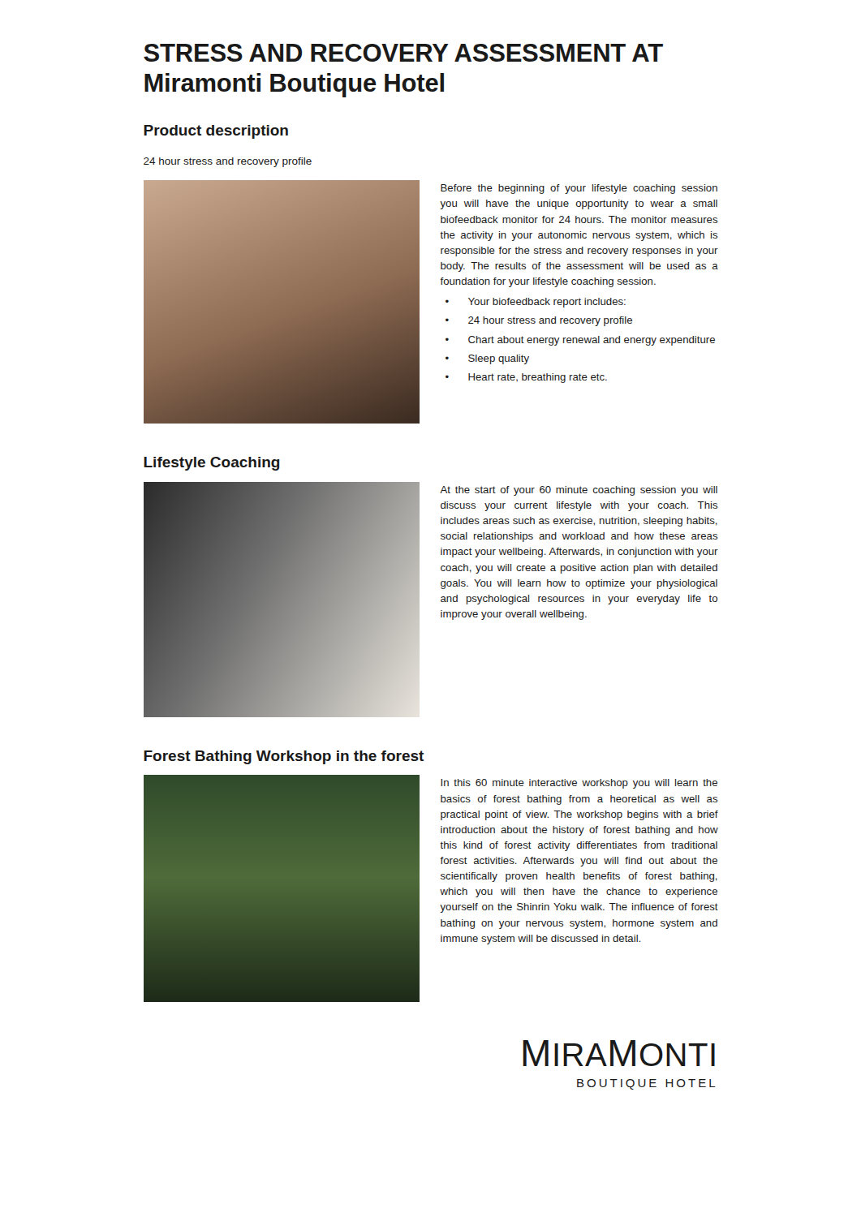Stress and Recovery Assessment at Miramonti Boutique Hotel
Product description
24 hour stress and recovery profile
Before the beginning of your lifestyle coaching session you will have the unique opportunity to wear a small biofeedback monitor for 24 hours. The monitor measures the activity in your autonomic nervous system, which is responsible for the stress and recovery responses in your body. The results of the assessment will be used as a foundation for your lifestyle coaching session.
Your biofeedback report includes:
24 hour stress and recovery profile
Chart about energy renewal and energy expenditure
Sleep quality
Heart rate, breathing rate etc.
Lifestyle Coaching
At the start of your 60 minute coaching session you will discuss your current lifestyle with your coach. This includes areas such as exercise, nutrition, sleeping habits, social relationships and workload and how these areas impact your wellbeing. Afterwards, in conjunction with your coach, you will create a positive action plan with detailed goals. You will learn how to optimize your physiological and psychological resources in your everyday life to improve your overall wellbeing.
Forest Bathing Workshop in the forest
In this 60 minute interactive workshop you will learn the basics of forest bathing from a heoretical as well as practical point of view. The workshop begins with a brief introduction about the history of forest bathing and how this kind of forest activity differentiates from traditional forest activities. Afterwards you will find out about the scientifically proven health benefits of forest bathing, which you will then have the chance to experience yourself on the Shinrin Yoku walk. The influence of forest bathing on your nervous system, hormone system and immune system will be discussed in detail.
MIRAMONTI
BOUTIQUE HOTEL